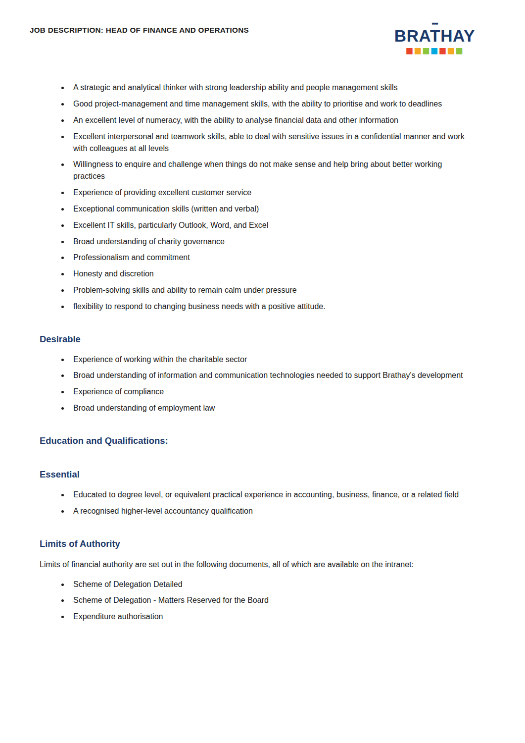Job Description: Head of Finance and Operations
•••
BRATHAY
■■■■■■■
A strategic and analytical thinker with strong leadership ability and people management skills
Good project-management and time management skills, with the ability to prioritise and work to deadlines
An excellent level of numeracy, with the ability to analyse financial data and other information
Excellent interpersonal and teamwork skills, able to deal with sensitive issues in a confidential manner and work with colleagues at all levels
Willingness to enquire and challenge when things do not make sense and help bring about better working practices
Experience of providing excellent customer service
Exceptional communication skills (written and verbal)
Excellent IT skills, particularly Outlook, Word, and Excel
Broad understanding of charity governance
Professionalism and commitment
Honesty and discretion
Problem-solving skills and ability to remain calm under pressure
flexibility to respond to changing business needs with a positive attitude.
Desirable
Experience of working within the charitable sector
Broad understanding of information and communication technologies needed to support Brathay's development
Experience of compliance
Broad understanding of employment law
Education and Qualifications:
Essential
Educated to degree level, or equivalent practical experience in accounting, business, finance, or a related field
A recognised higher-level accountancy qualification
Limits of Authority
Limits of financial authority are set out in the following documents, all of which are available on the intranet:
Scheme of Delegation Detailed
Scheme of Delegation - Matters Reserved for the Board
Expenditure authorisation